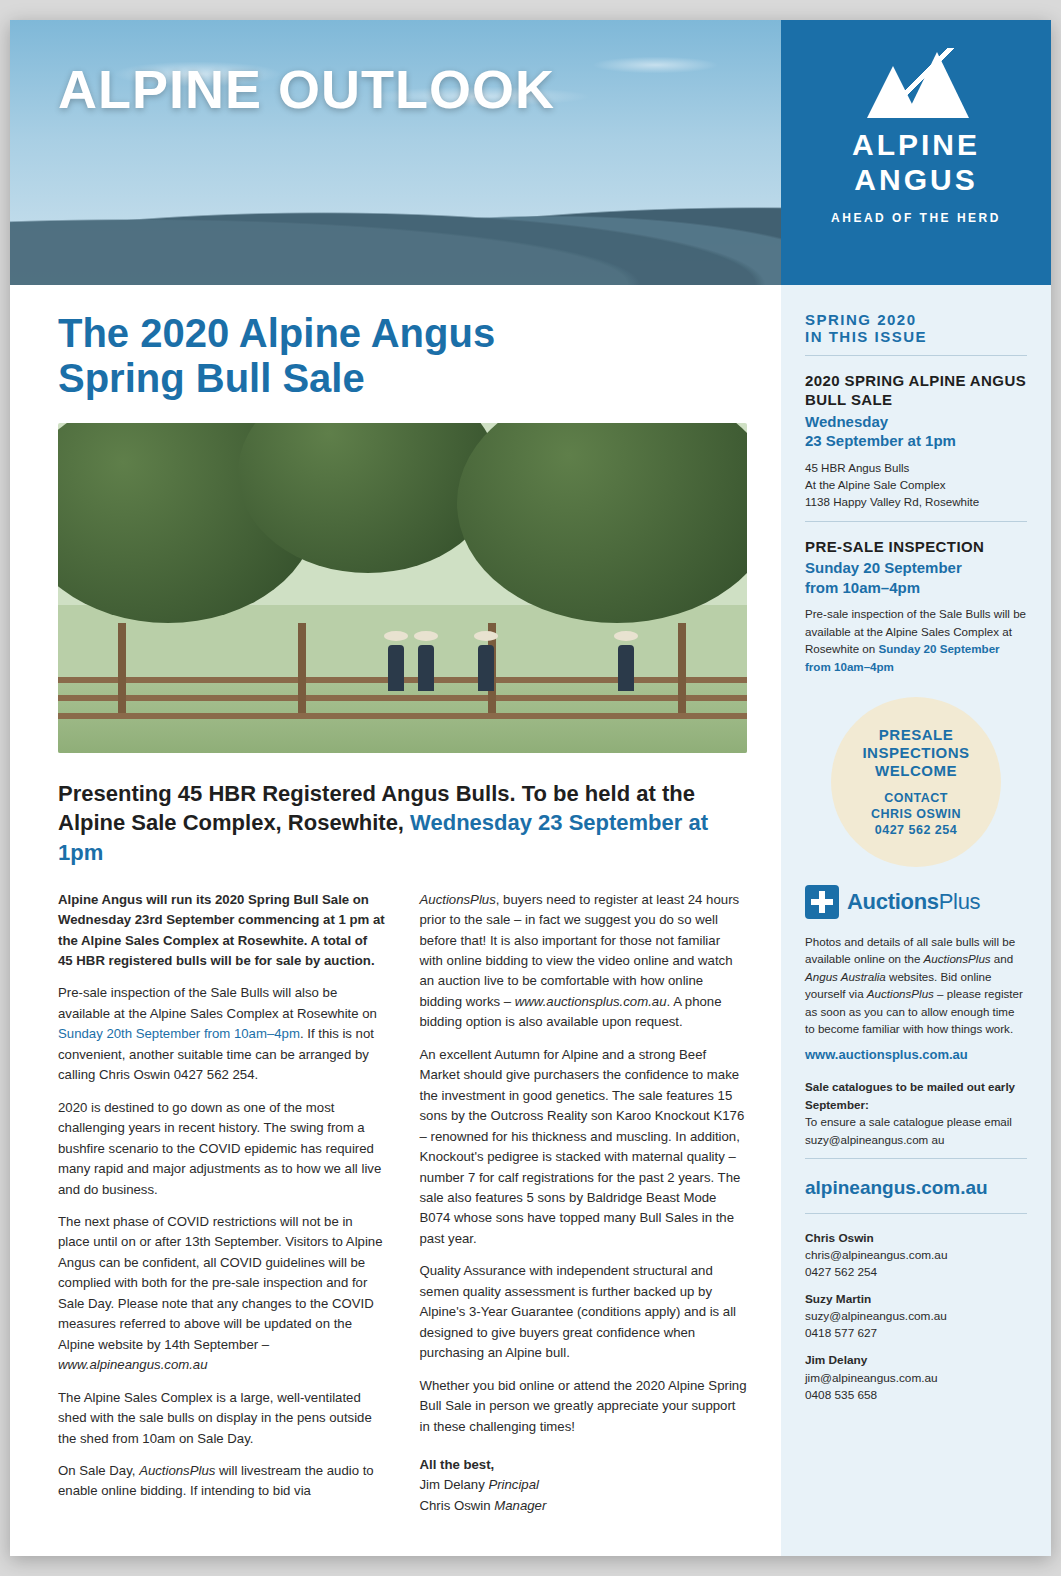ALPINE OUTLOOK
ALPINE
ANGUS
AHEAD OF THE HERD
The 2020 Alpine Angus
Spring Bull Sale
Presenting 45 HBR Registered Angus Bulls. To be held at the Alpine Sale Complex, Rosewhite, Wednesday 23 September at 1pm
Alpine Angus will run its 2020 Spring Bull Sale on Wednesday 23rd September commencing at 1 pm at the Alpine Sales Complex at Rosewhite. A total of 45 HBR registered bulls will be for sale by auction.
Pre-sale inspection of the Sale Bulls will also be available at the Alpine Sales Complex at Rosewhite on Sunday 20th September from 10am–4pm. If this is not convenient, another suitable time can be arranged by calling Chris Oswin 0427 562 254.
2020 is destined to go down as one of the most challenging years in recent history. The swing from a bushfire scenario to the COVID epidemic has required many rapid and major adjustments as to how we all live and do business.
The next phase of COVID restrictions will not be in place until on or after 13th September. Visitors to Alpine Angus can be confident, all COVID guidelines will be complied with both for the pre-sale inspection and for Sale Day. Please note that any changes to the COVID measures referred to above will be updated on the Alpine website by 14th September – www.alpineangus.com.au
The Alpine Sales Complex is a large, well-ventilated shed with the sale bulls on display in the pens outside the shed from 10am on Sale Day.
On Sale Day, AuctionsPlus will livestream the audio to enable online bidding. If intending to bid via AuctionsPlus, buyers need to register at least 24 hours prior to the sale – in fact we suggest you do so well before that! It is also important for those not familiar with online bidding to view the video online and watch an auction live to be comfortable with how online bidding works – www.auctionsplus.com.au. A phone bidding option is also available upon request.
An excellent Autumn for Alpine and a strong Beef Market should give purchasers the confidence to make the investment in good genetics. The sale features 15 sons by the Outcross Reality son Karoo Knockout K176 – renowned for his thickness and muscling. In addition, Knockout's pedigree is stacked with maternal quality – number 7 for calf registrations for the past 2 years. The sale also features 5 sons by Baldridge Beast Mode B074 whose sons have topped many Bull Sales in the past year.
Quality Assurance with independent structural and semen quality assessment is further backed up by Alpine's 3-Year Guarantee (conditions apply) and is all designed to give buyers great confidence when purchasing an Alpine bull.
Whether you bid online or attend the 2020 Alpine Spring Bull Sale in person we greatly appreciate your support in these challenging times!
All the best,
Jim Delany Principal
Chris Oswin Manager
SPRING 2020
IN THIS ISSUE
2020 Spring Alpine Angus Bull Sale
Wednesday
23 September at 1pm
45 HBR Angus Bulls
At the Alpine Sale Complex
1138 Happy Valley Rd, Rosewhite
Pre-Sale Inspection
Sunday 20 September
from 10am–4pm
Pre-sale inspection of the Sale Bulls will be available at the Alpine Sales Complex at Rosewhite on Sunday 20 September from 10am–4pm
PRESALE
INSPECTIONS
WELCOME
CONTACT
CHRIS OSWIN
0427 562 254
AuctionsPlus
Photos and details of all sale bulls will be available online on the AuctionsPlus and Angus Australia websites. Bid online yourself via AuctionsPlus – please register as soon as you can to allow enough time to become familiar with how things work.
www.auctionsplus.com.au
Sale catalogues to be mailed out early September:
To ensure a sale catalogue please email suzy@alpineangus.com au
alpineangus.com.au
Chris Oswin
chris@alpineangus.com.au
0427 562 254
Suzy Martin
suzy@alpineangus.com.au
0418 577 627
Jim Delany
jim@alpineangus.com.au
0408 535 658